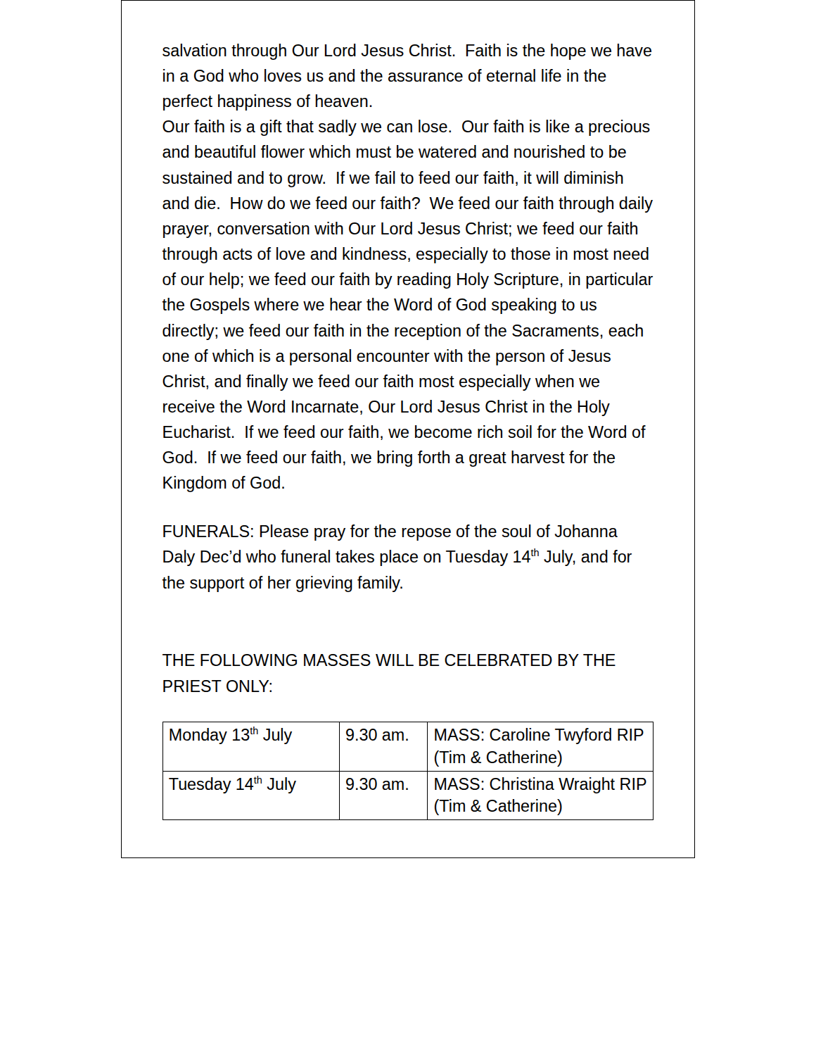salvation through Our Lord Jesus Christ. Faith is the hope we have in a God who loves us and the assurance of eternal life in the perfect happiness of heaven.
Our faith is a gift that sadly we can lose. Our faith is like a precious and beautiful flower which must be watered and nourished to be sustained and to grow. If we fail to feed our faith, it will diminish and die. How do we feed our faith? We feed our faith through daily prayer, conversation with Our Lord Jesus Christ; we feed our faith through acts of love and kindness, especially to those in most need of our help; we feed our faith by reading Holy Scripture, in particular the Gospels where we hear the Word of God speaking to us directly; we feed our faith in the reception of the Sacraments, each one of which is a personal encounter with the person of Jesus Christ, and finally we feed our faith most especially when we receive the Word Incarnate, Our Lord Jesus Christ in the Holy Eucharist. If we feed our faith, we become rich soil for the Word of God. If we feed our faith, we bring forth a great harvest for the Kingdom of God.
FUNERALS: Please pray for the repose of the soul of Johanna Daly Dec’d who funeral takes place on Tuesday 14th July, and for the support of her grieving family.
THE FOLLOWING MASSES WILL BE CELEBRATED BY THE PRIEST ONLY:
| Monday 13 th July | 9.30 am. | MASS: Caroline Twyford RIP (Tim & Catherine) |
| Tuesday 14 th July | 9.30 am. | MASS: Christina Wraight RIP (Tim & Catherine) |